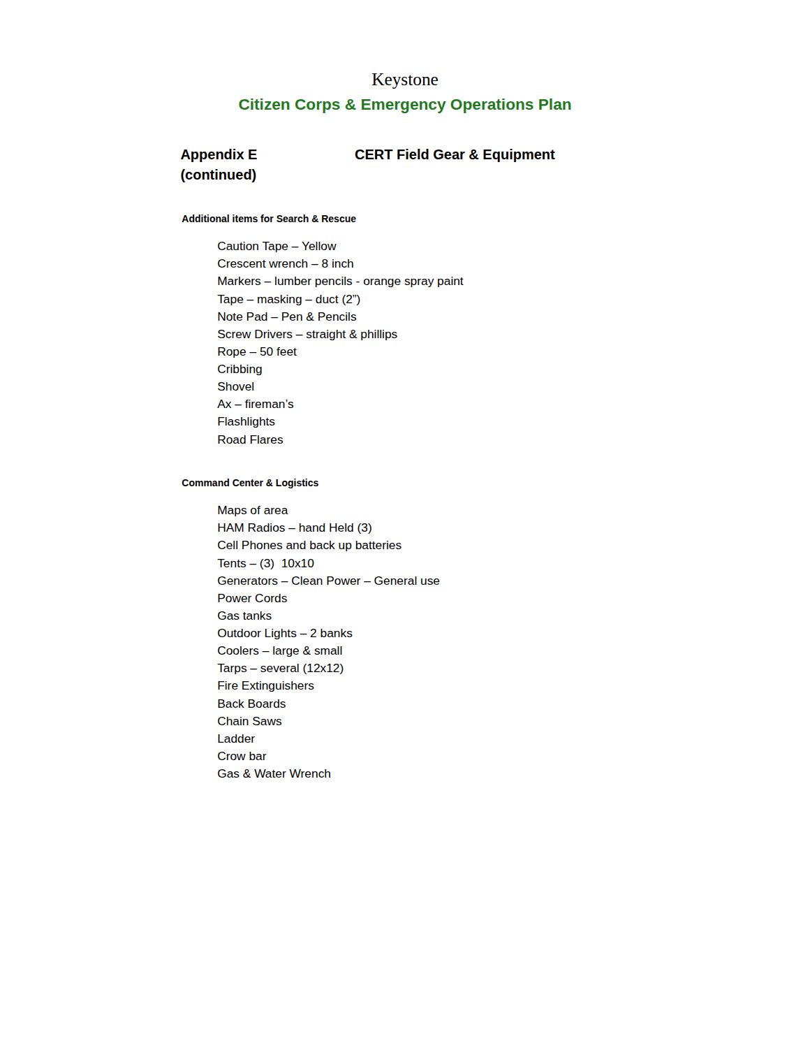Keystone Citizen Corps & Emergency Operations Plan
Appendix E CERT Field Gear & Equipment (continued)
Additional items for Search & Rescue
Caution Tape – Yellow
Crescent wrench – 8 inch
Markers – lumber pencils - orange spray paint
Tape – masking – duct (2”)
Note Pad – Pen & Pencils
Screw Drivers – straight & phillips
Rope – 50 feet
Cribbing
Shovel
Ax – fireman’s
Flashlights
Road Flares
Command Center & Logistics
Maps of area
HAM Radios – hand Held (3)
Cell Phones and back up batteries
Tents – (3) 10x10
Generators – Clean Power – General use
Power Cords
Gas tanks
Outdoor Lights – 2 banks
Coolers – large & small
Tarps – several (12x12)
Fire Extinguishers
Back Boards
Chain Saws
Ladder
Crow bar
Gas & Water Wrench